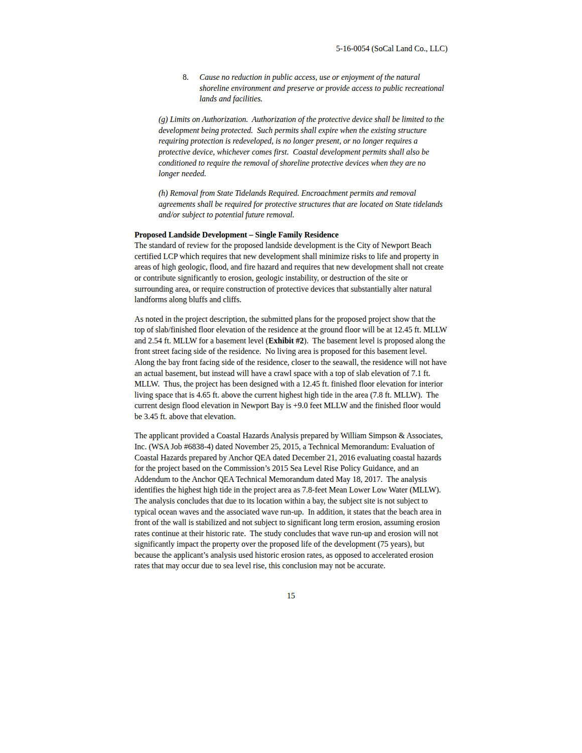5-16-0054 (SoCal Land Co., LLC)
8. Cause no reduction in public access, use or enjoyment of the natural shoreline environment and preserve or provide access to public recreational lands and facilities.
(g) Limits on Authorization. Authorization of the protective device shall be limited to the development being protected. Such permits shall expire when the existing structure requiring protection is redeveloped, is no longer present, or no longer requires a protective device, whichever comes first. Coastal development permits shall also be conditioned to require the removal of shoreline protective devices when they are no longer needed.
(h) Removal from State Tidelands Required. Encroachment permits and removal agreements shall be required for protective structures that are located on State tidelands and/or subject to potential future removal.
Proposed Landside Development – Single Family Residence
The standard of review for the proposed landside development is the City of Newport Beach certified LCP which requires that new development shall minimize risks to life and property in areas of high geologic, flood, and fire hazard and requires that new development shall not create or contribute significantly to erosion, geologic instability, or destruction of the site or surrounding area, or require construction of protective devices that substantially alter natural landforms along bluffs and cliffs.
As noted in the project description, the submitted plans for the proposed project show that the top of slab/finished floor elevation of the residence at the ground floor will be at 12.45 ft. MLLW and 2.54 ft. MLLW for a basement level (Exhibit #2). The basement level is proposed along the front street facing side of the residence. No living area is proposed for this basement level. Along the bay front facing side of the residence, closer to the seawall, the residence will not have an actual basement, but instead will have a crawl space with a top of slab elevation of 7.1 ft. MLLW. Thus, the project has been designed with a 12.45 ft. finished floor elevation for interior living space that is 4.65 ft. above the current highest high tide in the area (7.8 ft. MLLW). The current design flood elevation in Newport Bay is +9.0 feet MLLW and the finished floor would be 3.45 ft. above that elevation.
The applicant provided a Coastal Hazards Analysis prepared by William Simpson & Associates, Inc. (WSA Job #6838-4) dated November 25, 2015, a Technical Memorandum: Evaluation of Coastal Hazards prepared by Anchor QEA dated December 21, 2016 evaluating coastal hazards for the project based on the Commission’s 2015 Sea Level Rise Policy Guidance, and an Addendum to the Anchor QEA Technical Memorandum dated May 18, 2017. The analysis identifies the highest high tide in the project area as 7.8-feet Mean Lower Low Water (MLLW). The analysis concludes that due to its location within a bay, the subject site is not subject to typical ocean waves and the associated wave run-up. In addition, it states that the beach area in front of the wall is stabilized and not subject to significant long term erosion, assuming erosion rates continue at their historic rate. The study concludes that wave run-up and erosion will not significantly impact the property over the proposed life of the development (75 years), but because the applicant’s analysis used historic erosion rates, as opposed to accelerated erosion rates that may occur due to sea level rise, this conclusion may not be accurate.
15